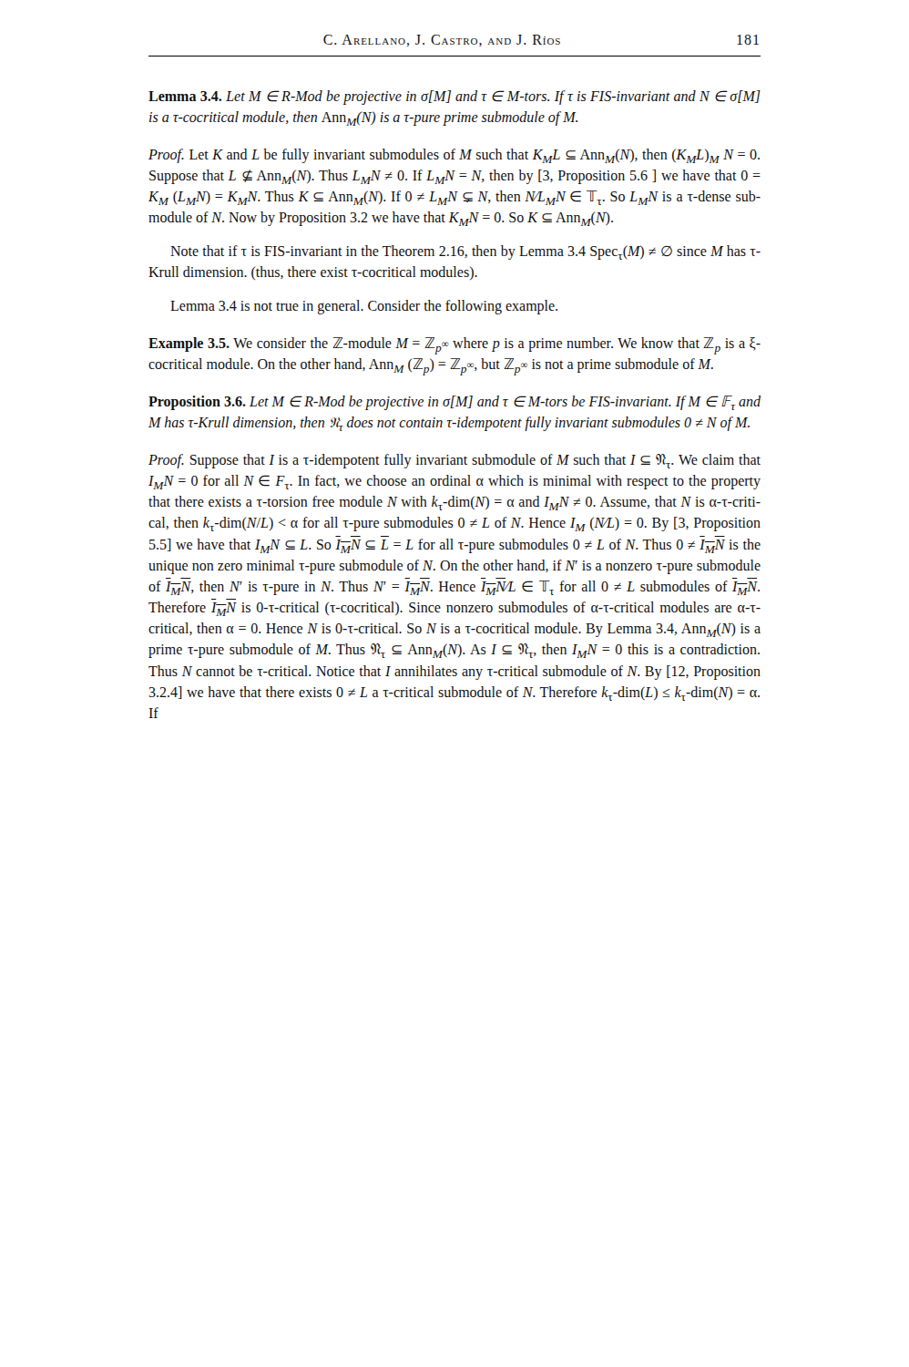C. Arellano, J. Castro, and J. Ríos 181
Lemma 3.4. Let M ∈ R-Mod be projective in σ[M] and τ ∈ M-tors. If τ is FIS-invariant and N ∈ σ[M] is a τ-cocritical module, then AnnM(N) is a τ-pure prime submodule of M.
Proof. Let K and L be fully invariant submodules of M such that KML ⊆ AnnM(N), then (KML)M N = 0. Suppose that L ⊈ AnnM(N). Thus LMN ≠ 0. If LMN = N, then by [3, Proposition 5.6 ] we have that 0 = KM (LMN) = KMN. Thus K ⊆ AnnM(N). If 0 ≠ LMN ⊊ N, then N⁄LMN ∈ 𝕋τ. So LMN is a τ-dense submodule of N. Now by Proposition 3.2 we have that KMN = 0. So K ⊆ AnnM(N).
Note that if τ is FIS-invariant in the Theorem 2.16, then by Lemma 3.4 Specτ(M) ≠ ∅ since M has τ-Krull dimension. (thus, there exist τ-cocritical modules).
Lemma 3.4 is not true in general. Consider the following example.
Example 3.5. We consider the ℤ-module M = ℤp∞ where p is a prime number. We know that ℤp is a ξ-cocritical module. On the other hand, AnnM (ℤp) = ℤp∞, but ℤp∞ is not a prime submodule of M.
Proposition 3.6. Let M ∈ R-Mod be projective in σ[M] and τ ∈ M-tors be FIS-invariant. If M ∈ 𝔽τ and M has τ-Krull dimension, then 𝔑τ does not contain τ-idempotent fully invariant submodules 0 ≠ N of M.
Proof. Suppose that I is a τ-idempotent fully invariant submodule of M such that I ⊆ 𝔑τ. We claim that IMN = 0 for all N ∈ Fτ. In fact, we choose an ordinal α which is minimal with respect to the property that there exists a τ-torsion free module N with kτ-dim(N) = α and IMN ≠ 0. Assume, that N is α-τ-critical, then kτ-dim(N/L) < α for all τ-pure submodules 0 ≠ L of N. Hence IM (N⁄L) = 0. By [3, Proposition 5.5] we have that IMN ⊆ L. So IMN ⊆ L = L for all τ-pure submodules 0 ≠ L of N. Thus 0 ≠ IMN is the unique non zero minimal τ-pure submodule of N. On the other hand, if N′ is a nonzero τ-pure submodule of IMN, then N′ is τ-pure in N. Thus N′ = IMN. Hence IMN⁄L ∈ 𝕋τ for all 0 ≠ L submodules of IMN. Therefore IMN is 0-τ-critical (τ-cocritical). Since nonzero submodules of α-τ-critical modules are α-τ-critical, then α = 0. Hence N is 0-τ-critical. So N is a τ-cocritical module. By Lemma 3.4, AnnM(N) is a prime τ-pure submodule of M. Thus 𝔑τ ⊆ AnnM(N). As I ⊆ 𝔑τ, then IMN = 0 this is a contradiction. Thus N cannot be τ-critical. Notice that I annihilates any τ-critical submodule of N. By [12, Proposition 3.2.4] we have that there exists 0 ≠ L a τ-critical submodule of N. Therefore kτ-dim(L) ≤ kτ-dim(N) = α. If